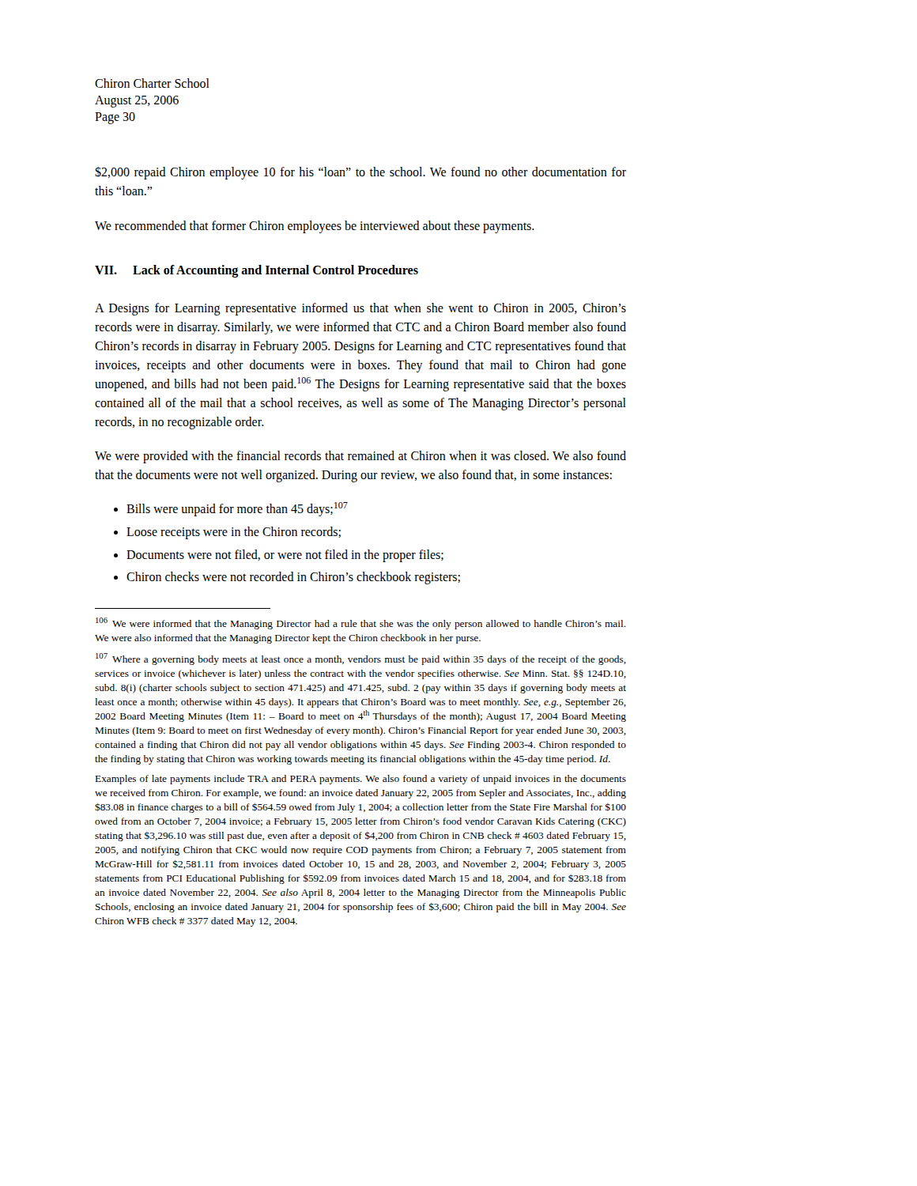Chiron Charter School
August 25, 2006
Page 30
$2,000 repaid Chiron employee 10 for his “loan” to the school. We found no other documentation for this “loan.”
We recommended that former Chiron employees be interviewed about these payments.
VII. Lack of Accounting and Internal Control Procedures
A Designs for Learning representative informed us that when she went to Chiron in 2005, Chiron’s records were in disarray. Similarly, we were informed that CTC and a Chiron Board member also found Chiron’s records in disarray in February 2005. Designs for Learning and CTC representatives found that invoices, receipts and other documents were in boxes. They found that mail to Chiron had gone unopened, and bills had not been paid.106 The Designs for Learning representative said that the boxes contained all of the mail that a school receives, as well as some of The Managing Director’s personal records, in no recognizable order.
We were provided with the financial records that remained at Chiron when it was closed. We also found that the documents were not well organized. During our review, we also found that, in some instances:
Bills were unpaid for more than 45 days;107
Loose receipts were in the Chiron records;
Documents were not filed, or were not filed in the proper files;
Chiron checks were not recorded in Chiron’s checkbook registers;
106 We were informed that the Managing Director had a rule that she was the only person allowed to handle Chiron’s mail. We were also informed that the Managing Director kept the Chiron checkbook in her purse.
107 Where a governing body meets at least once a month, vendors must be paid within 35 days of the receipt of the goods, services or invoice (whichever is later) unless the contract with the vendor specifies otherwise. See Minn. Stat. §§ 124D.10, subd. 8(i) (charter schools subject to section 471.425) and 471.425, subd. 2 (pay within 35 days if governing body meets at least once a month; otherwise within 45 days). It appears that Chiron’s Board was to meet monthly. See, e.g., September 26, 2002 Board Meeting Minutes (Item 11: – Board to meet on 4th Thursdays of the month); August 17, 2004 Board Meeting Minutes (Item 9: Board to meet on first Wednesday of every month). Chiron’s Financial Report for year ended June 30, 2003, contained a finding that Chiron did not pay all vendor obligations within 45 days. See Finding 2003-4. Chiron responded to the finding by stating that Chiron was working towards meeting its financial obligations within the 45-day time period. Id.
Examples of late payments include TRA and PERA payments. We also found a variety of unpaid invoices in the documents we received from Chiron. For example, we found: an invoice dated January 22, 2005 from Sepler and Associates, Inc., adding $83.08 in finance charges to a bill of $564.59 owed from July 1, 2004; a collection letter from the State Fire Marshal for $100 owed from an October 7, 2004 invoice; a February 15, 2005 letter from Chiron’s food vendor Caravan Kids Catering (CKC) stating that $3,296.10 was still past due, even after a deposit of $4,200 from Chiron in CNB check # 4603 dated February 15, 2005, and notifying Chiron that CKC would now require COD payments from Chiron; a February 7, 2005 statement from McGraw-Hill for $2,581.11 from invoices dated October 10, 15 and 28, 2003, and November 2, 2004; February 3, 2005 statements from PCI Educational Publishing for $592.09 from invoices dated March 15 and 18, 2004, and for $283.18 from an invoice dated November 22, 2004. See also April 8, 2004 letter to the Managing Director from the Minneapolis Public Schools, enclosing an invoice dated January 21, 2004 for sponsorship fees of $3,600; Chiron paid the bill in May 2004. See Chiron WFB check # 3377 dated May 12, 2004.